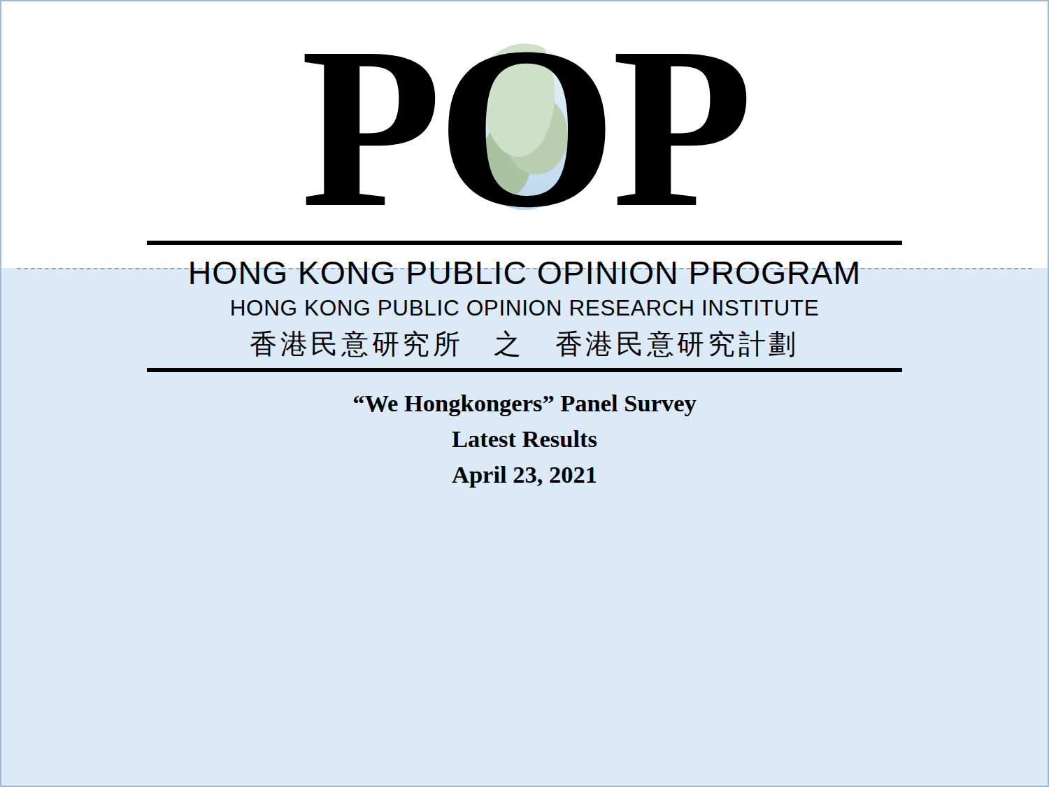POP
HONG KONG PUBLIC OPINION PROGRAM
HONG KONG PUBLIC OPINION RESEARCH INSTITUTE
香港民意研究所　之　香港民意研究計劃
“We Hongkongers” Panel Survey
Latest Results
April 23, 2021